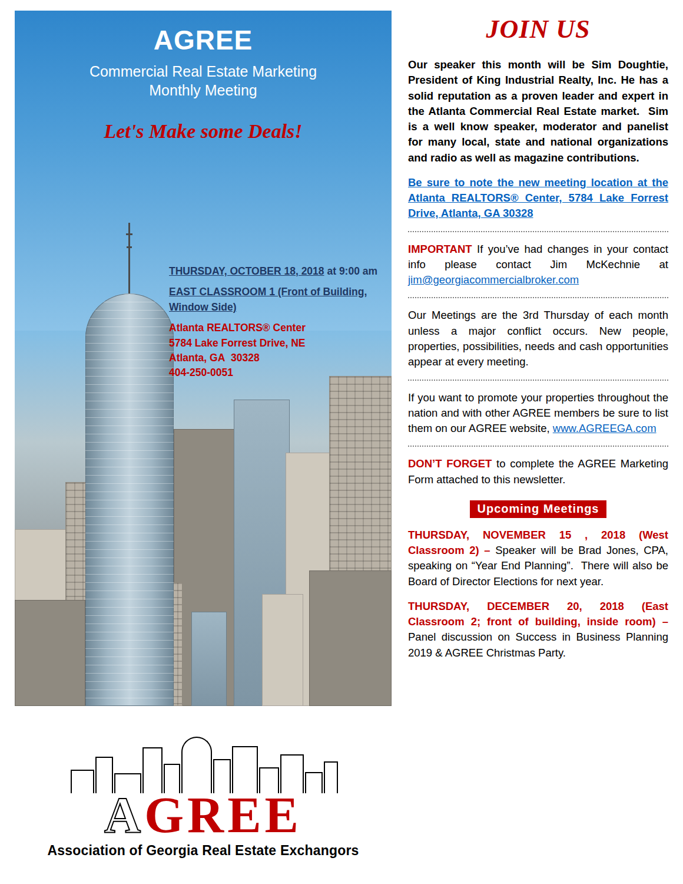AGREE
Commercial Real Estate Marketing
Monthly Meeting
Let's Make some Deals!
THURSDAY, OCTOBER 18, 2018 at 9:00 am
EAST CLASSROOM 1 (Front of Building, Window Side)
Atlanta REALTORS® Center
5784 Lake Forrest Drive, NE
Atlanta, GA 30328
404-250-0051
AGREE
Association of Georgia Real Estate Exchangors
JOIN US
Our speaker this month will be Sim Doughtie, President of King Industrial Realty, Inc. He has a solid reputation as a proven leader and expert in the Atlanta Commercial Real Estate market. Sim is a well know speaker, moderator and panelist for many local, state and national organizations and radio as well as magazine contributions.
Be sure to note the new meeting location at the Atlanta REALTORS® Center, 5784 Lake Forrest Drive, Atlanta, GA 30328
IMPORTANT If you’ve had changes in your contact info please contact Jim McKechnie at jim@georgiacommercialbroker.com
Our Meetings are the 3rd Thursday of each month unless a major conflict occurs. New people, properties, possibilities, needs and cash opportunities appear at every meeting.
If you want to promote your properties throughout the nation and with other AGREE members be sure to list them on our AGREE website, www.AGREEGA.com
DON’T FORGET to complete the AGREE Marketing Form attached to this newsletter.
Upcoming Meetings
THURSDAY, NOVEMBER 15 , 2018 (West Classroom 2) – Speaker will be Brad Jones, CPA, speaking on “Year End Planning”. There will also be Board of Director Elections for next year.
THURSDAY, DECEMBER 20, 2018 (East Classroom 2; front of building, inside room) – Panel discussion on Success in Business Planning 2019 & AGREE Christmas Party.